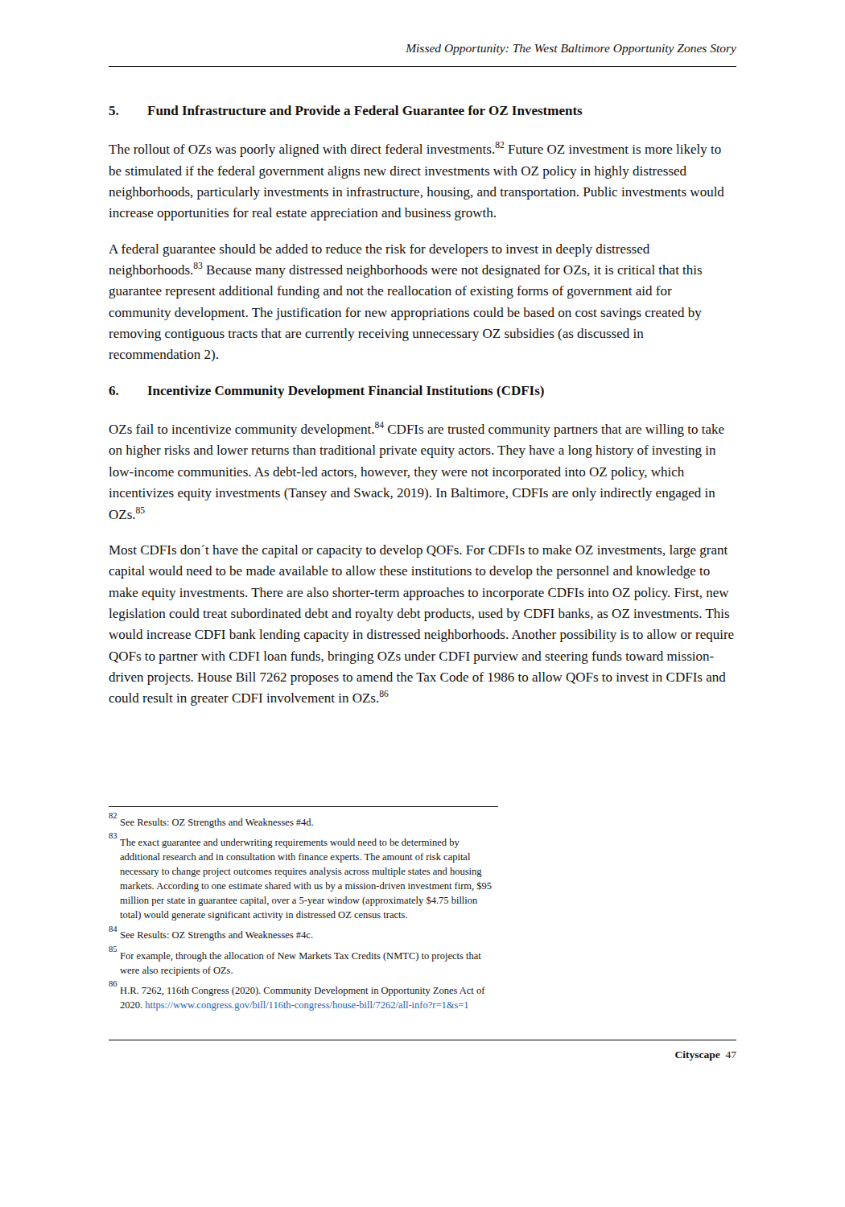Missed Opportunity: The West Baltimore Opportunity Zones Story
5. Fund Infrastructure and Provide a Federal Guarantee for OZ Investments
The rollout of OZs was poorly aligned with direct federal investments.82 Future OZ investment is more likely to be stimulated if the federal government aligns new direct investments with OZ policy in highly distressed neighborhoods, particularly investments in infrastructure, housing, and transportation. Public investments would increase opportunities for real estate appreciation and business growth.
A federal guarantee should be added to reduce the risk for developers to invest in deeply distressed neighborhoods.83 Because many distressed neighborhoods were not designated for OZs, it is critical that this guarantee represent additional funding and not the reallocation of existing forms of government aid for community development. The justification for new appropriations could be based on cost savings created by removing contiguous tracts that are currently receiving unnecessary OZ subsidies (as discussed in recommendation 2).
6. Incentivize Community Development Financial Institutions (CDFIs)
OZs fail to incentivize community development.84 CDFIs are trusted community partners that are willing to take on higher risks and lower returns than traditional private equity actors. They have a long history of investing in low-income communities. As debt-led actors, however, they were not incorporated into OZ policy, which incentivizes equity investments (Tansey and Swack, 2019). In Baltimore, CDFIs are only indirectly engaged in OZs.85
Most CDFIs don´t have the capital or capacity to develop QOFs. For CDFIs to make OZ investments, large grant capital would need to be made available to allow these institutions to develop the personnel and knowledge to make equity investments. There are also shorter-term approaches to incorporate CDFIs into OZ policy. First, new legislation could treat subordinated debt and royalty debt products, used by CDFI banks, as OZ investments. This would increase CDFI bank lending capacity in distressed neighborhoods. Another possibility is to allow or require QOFs to partner with CDFI loan funds, bringing OZs under CDFI purview and steering funds toward mission-driven projects. House Bill 7262 proposes to amend the Tax Code of 1986 to allow QOFs to invest in CDFIs and could result in greater CDFI involvement in OZs.86
82See Results: OZ Strengths and Weaknesses #4d.
83The exact guarantee and underwriting requirements would need to be determined by additional research and in consultation with finance experts. The amount of risk capital necessary to change project outcomes requires analysis across multiple states and housing markets. According to one estimate shared with us by a mission-driven investment firm, $95 million per state in guarantee capital, over a 5-year window (approximately $4.75 billion total) would generate significant activity in distressed OZ census tracts.
84See Results: OZ Strengths and Weaknesses #4c.
85For example, through the allocation of New Markets Tax Credits (NMTC) to projects that were also recipients of OZs.
86H.R. 7262, 116th Congress (2020). Community Development in Opportunity Zones Act of 2020. https://www.congress.gov/bill/116th-congress/house-bill/7262/all-info?r=1&s=1
Cityscape 47